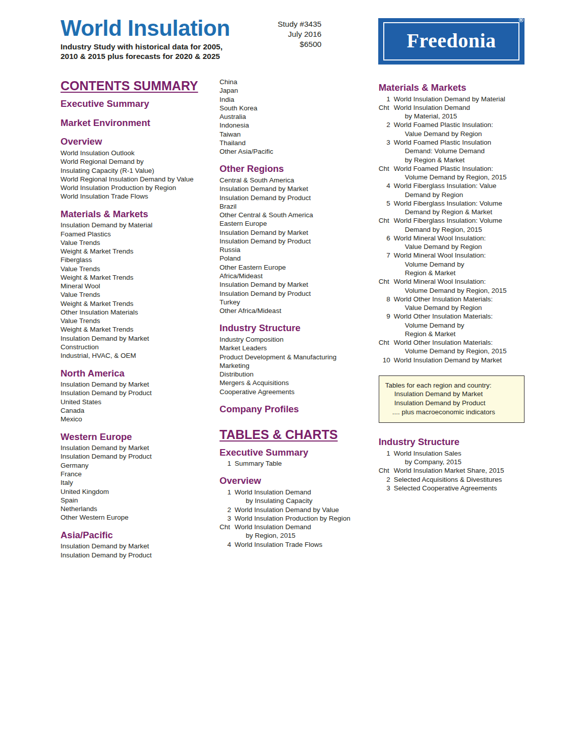World Insulation
Industry Study with historical data for 2005,
2010 & 2015 plus forecasts for 2020 & 2025
Study #3435
July 2016
$6500
®
Freedonia
CONTENTS SUMMARY
Executive Summary
Market Environment
Overview
World Insulation Outlook
World Regional Demand by
Insulating Capacity (R-1 Value)
World Regional Insulation Demand by Value
World Insulation Production by Region
World Insulation Trade Flows
Materials & Markets
Insulation Demand by Material
Foamed Plastics
Value Trends
Weight & Market Trends
Fiberglass
Value Trends
Weight & Market Trends
Mineral Wool
Value Trends
Weight & Market Trends
Other Insulation Materials
Value Trends
Weight & Market Trends
Insulation Demand by Market
Construction
Industrial, HVAC, & OEM
North America
Insulation Demand by Market
Insulation Demand by Product
United States
Canada
Mexico
Western Europe
Insulation Demand by Market
Insulation Demand by Product
Germany
France
Italy
United Kingdom
Spain
Netherlands
Other Western Europe
Asia/Pacific
Insulation Demand by Market
Insulation Demand by Product
China
Japan
India
South Korea
Australia
Indonesia
Taiwan
Thailand
Other Asia/Pacific
Other Regions
Central & South America
Insulation Demand by Market
Insulation Demand by Product
Brazil
Other Central & South America
Eastern Europe
Insulation Demand by Market
Insulation Demand by Product
Russia
Poland
Other Eastern Europe
Africa/Mideast
Insulation Demand by Market
Insulation Demand by Product
Turkey
Other Africa/Mideast
Industry Structure
Industry Composition
Market Leaders
Product Development & Manufacturing
Marketing
Distribution
Mergers & Acquisitions
Cooperative Agreements
Company Profiles
TABLES & CHARTS
Executive Summary
1 Summary Table
Overview
1 World Insulation Demandby Insulating Capacity
2 World Insulation Demand by Value
3 World Insulation Production by Region
Cht World Insulation Demandby Region, 2015
4 World Insulation Trade Flows
Materials & Markets
1 World Insulation Demand by Material
Cht World Insulation Demandby Material, 2015
2 World Foamed Plastic Insulation:Value Demand by Region
3 World Foamed Plastic InsulationDemand: Volume Demand by Region & Market
Cht World Foamed Plastic Insulation:Volume Demand by Region, 2015
4 World Fiberglass Insulation: ValueDemand by Region
5 World Fiberglass Insulation: VolumeDemand by Region & Market
Cht World Fiberglass Insulation: VolumeDemand by Region, 2015
6 World Mineral Wool Insulation:Value Demand by Region
7 World Mineral Wool Insulation:Volume Demand by Region & Market
Cht World Mineral Wool Insulation:Volume Demand by Region, 2015
8 World Other Insulation Materials:Value Demand by Region
9 World Other Insulation Materials:Volume Demand by Region & Market
Cht World Other Insulation Materials:Volume Demand by Region, 2015
10 World Insulation Demand by Market
Tables for each region and country:
Insulation Demand by Market
Insulation Demand by Product
.... plus macroeconomic indicators
Industry Structure
1 World Insulation Salesby Company, 2015
Cht World Insulation Market Share, 2015
2 Selected Acquisitions & Divestitures
3 Selected Cooperative Agreements